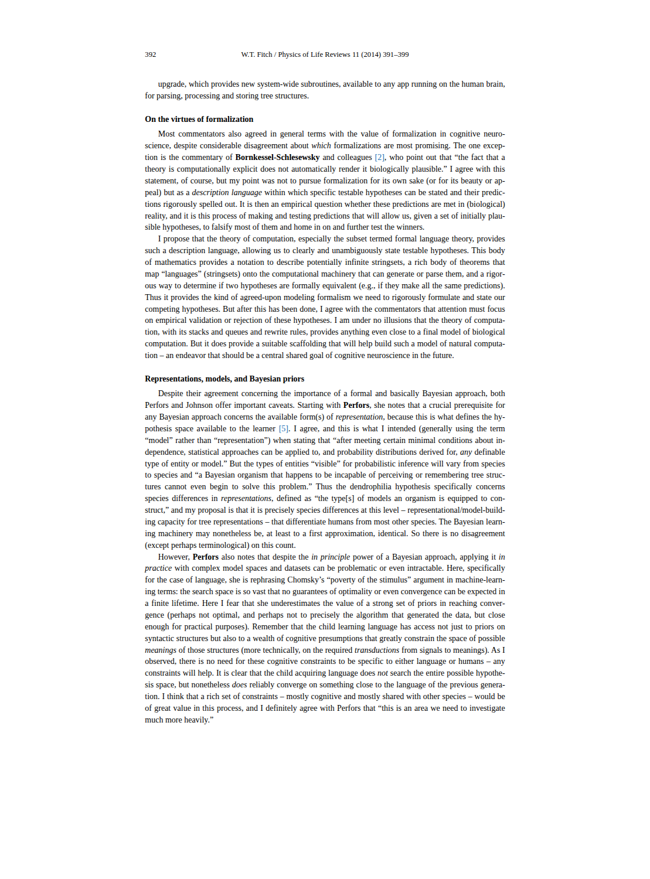392
W.T. Fitch / Physics of Life Reviews 11 (2014) 391–399
upgrade, which provides new system-wide subroutines, available to any app running on the human brain, for parsing, processing and storing tree structures.
On the virtues of formalization
Most commentators also agreed in general terms with the value of formalization in cognitive neuroscience, despite considerable disagreement about which formalizations are most promising. The one exception is the commentary of Bornkessel-Schlesewsky and colleagues [2], who point out that “the fact that a theory is computationally explicit does not automatically render it biologically plausible.” I agree with this statement, of course, but my point was not to pursue formalization for its own sake (or for its beauty or appeal) but as a description language within which specific testable hypotheses can be stated and their predictions rigorously spelled out. It is then an empirical question whether these predictions are met in (biological) reality, and it is this process of making and testing predictions that will allow us, given a set of initially plausible hypotheses, to falsify most of them and home in on and further test the winners.
I propose that the theory of computation, especially the subset termed formal language theory, provides such a description language, allowing us to clearly and unambiguously state testable hypotheses. This body of mathematics provides a notation to describe potentially infinite stringsets, a rich body of theorems that map “languages” (stringsets) onto the computational machinery that can generate or parse them, and a rigorous way to determine if two hypotheses are formally equivalent (e.g., if they make all the same predictions). Thus it provides the kind of agreed-upon modeling formalism we need to rigorously formulate and state our competing hypotheses. But after this has been done, I agree with the commentators that attention must focus on empirical validation or rejection of these hypotheses. I am under no illusions that the theory of computation, with its stacks and queues and rewrite rules, provides anything even close to a final model of biological computation. But it does provide a suitable scaffolding that will help build such a model of natural computation – an endeavor that should be a central shared goal of cognitive neuroscience in the future.
Representations, models, and Bayesian priors
Despite their agreement concerning the importance of a formal and basically Bayesian approach, both Perfors and Johnson offer important caveats. Starting with Perfors, she notes that a crucial prerequisite for any Bayesian approach concerns the available form(s) of representation, because this is what defines the hypothesis space available to the learner [5]. I agree, and this is what I intended (generally using the term “model” rather than “representation”) when stating that “after meeting certain minimal conditions about independence, statistical approaches can be applied to, and probability distributions derived for, any definable type of entity or model.” But the types of entities “visible” for probabilistic inference will vary from species to species and “a Bayesian organism that happens to be incapable of perceiving or remembering tree structures cannot even begin to solve this problem.” Thus the dendrophilia hypothesis specifically concerns species differences in representations, defined as “the type[s] of models an organism is equipped to construct,” and my proposal is that it is precisely species differences at this level – representational/model-building capacity for tree representations – that differentiate humans from most other species. The Bayesian learning machinery may nonetheless be, at least to a first approximation, identical. So there is no disagreement (except perhaps terminological) on this count.
However, Perfors also notes that despite the in principle power of a Bayesian approach, applying it in practice with complex model spaces and datasets can be problematic or even intractable. Here, specifically for the case of language, she is rephrasing Chomsky’s “poverty of the stimulus” argument in machine-learning terms: the search space is so vast that no guarantees of optimality or even convergence can be expected in a finite lifetime. Here I fear that she underestimates the value of a strong set of priors in reaching convergence (perhaps not optimal, and perhaps not to precisely the algorithm that generated the data, but close enough for practical purposes). Remember that the child learning language has access not just to priors on syntactic structures but also to a wealth of cognitive presumptions that greatly constrain the space of possible meanings of those structures (more technically, on the required transductions from signals to meanings). As I observed, there is no need for these cognitive constraints to be specific to either language or humans – any constraints will help. It is clear that the child acquiring language does not search the entire possible hypothesis space, but nonetheless does reliably converge on something close to the language of the previous generation. I think that a rich set of constraints – mostly cognitive and mostly shared with other species – would be of great value in this process, and I definitely agree with Perfors that “this is an area we need to investigate much more heavily.”